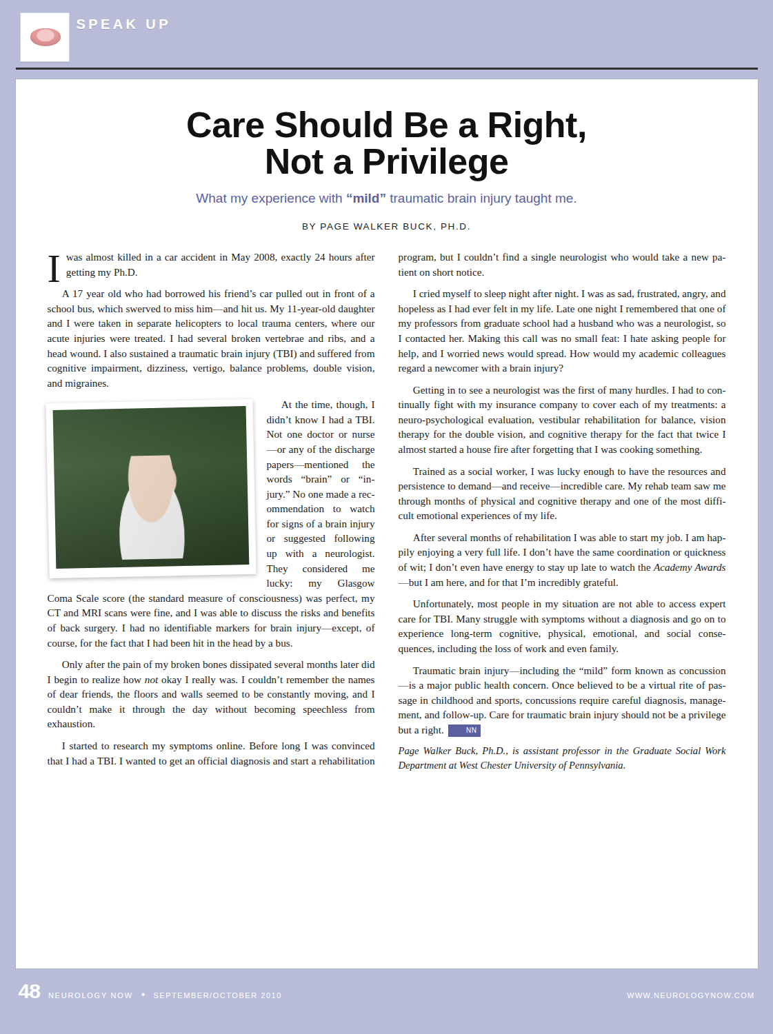Speak Up
Care Should Be a Right,Not a Privilege
What my experience with “mild” traumatic brain injury taught me.
By Page Walker Buck, Ph.D.
I was almost killed in a car accident in May 2008, exactly 24 hours after getting my Ph.D.
A 17 year old who had borrowed his friend’s car pulled out in front of a school bus, which swerved to miss him—and hit us. My 11-year-old daughter and I were taken in separate helicopters to local trauma centers, where our acute injuries were treated. I had several broken vertebrae and ribs, and a head wound. I also sustained a traumatic brain injury (TBI) and suffered from cognitive impairment, dizziness, vertigo, balance problems, double vision, and migraines.
At the time, though, I didn’t know I had a TBI. Not one doctor or nurse—or any of the discharge papers—mentioned the words “brain” or “injury.” No one made a recommendation to watch for signs of a brain injury or suggested following up with a neurologist. They considered me lucky: my Glasgow Coma Scale score (the standard measure of consciousness) was perfect, my CT and MRI scans were fine, and I was able to discuss the risks and benefits of back surgery. I had no identifiable markers for brain injury—except, of course, for the fact that I had been hit in the head by a bus.
Only after the pain of my broken bones dissipated several months later did I begin to realize how not okay I really was. I couldn’t remember the names of dear friends, the floors and walls seemed to be constantly moving, and I couldn’t make it through the day without becoming speechless from exhaustion.
I started to research my symptoms online. Before long I was convinced that I had a TBI. I wanted to get an official diagnosis and start a rehabilitation program, but I couldn’t find a single neurologist who would take a new patient on short notice.
I cried myself to sleep night after night. I was as sad, frustrated, angry, and hopeless as I had ever felt in my life. Late one night I remembered that one of my professors from graduate school had a husband who was a neurologist, so I contacted her. Making this call was no small feat: I hate asking people for help, and I worried news would spread. How would my academic colleagues regard a newcomer with a brain injury?
Getting in to see a neurologist was the first of many hurdles. I had to continually fight with my insurance company to cover each of my treatments: a neuro-psychological evaluation, vestibular rehabilitation for balance, vision therapy for the double vision, and cognitive therapy for the fact that twice I almost started a house fire after forgetting that I was cooking something.
Trained as a social worker, I was lucky enough to have the resources and persistence to demand—and receive—incredible care. My rehab team saw me through months of physical and cognitive therapy and one of the most difficult emotional experiences of my life.
After several months of rehabilitation I was able to start my job. I am happily enjoying a very full life. I don’t have the same coordination or quickness of wit; I don’t even have energy to stay up late to watch the Academy Awards—but I am here, and for that I’m incredibly grateful.
Unfortunately, most people in my situation are not able to access expert care for TBI. Many struggle with symptoms without a diagnosis and go on to experience long-term cognitive, physical, emotional, and social consequences, including the loss of work and even family.
Traumatic brain injury—including the “mild” form known as concussion—is a major public health concern. Once believed to be a virtual rite of passage in childhood and sports, concussions require careful diagnosis, management, and follow-up. Care for traumatic brain injury should not be a privilege but a right.NN
Page Walker Buck, Ph.D., is assistant professor in the Graduate Social Work Department at West Chester University of Pennsylvania.
48 Neurology Now • September/October 2010
www.neurologynow.com